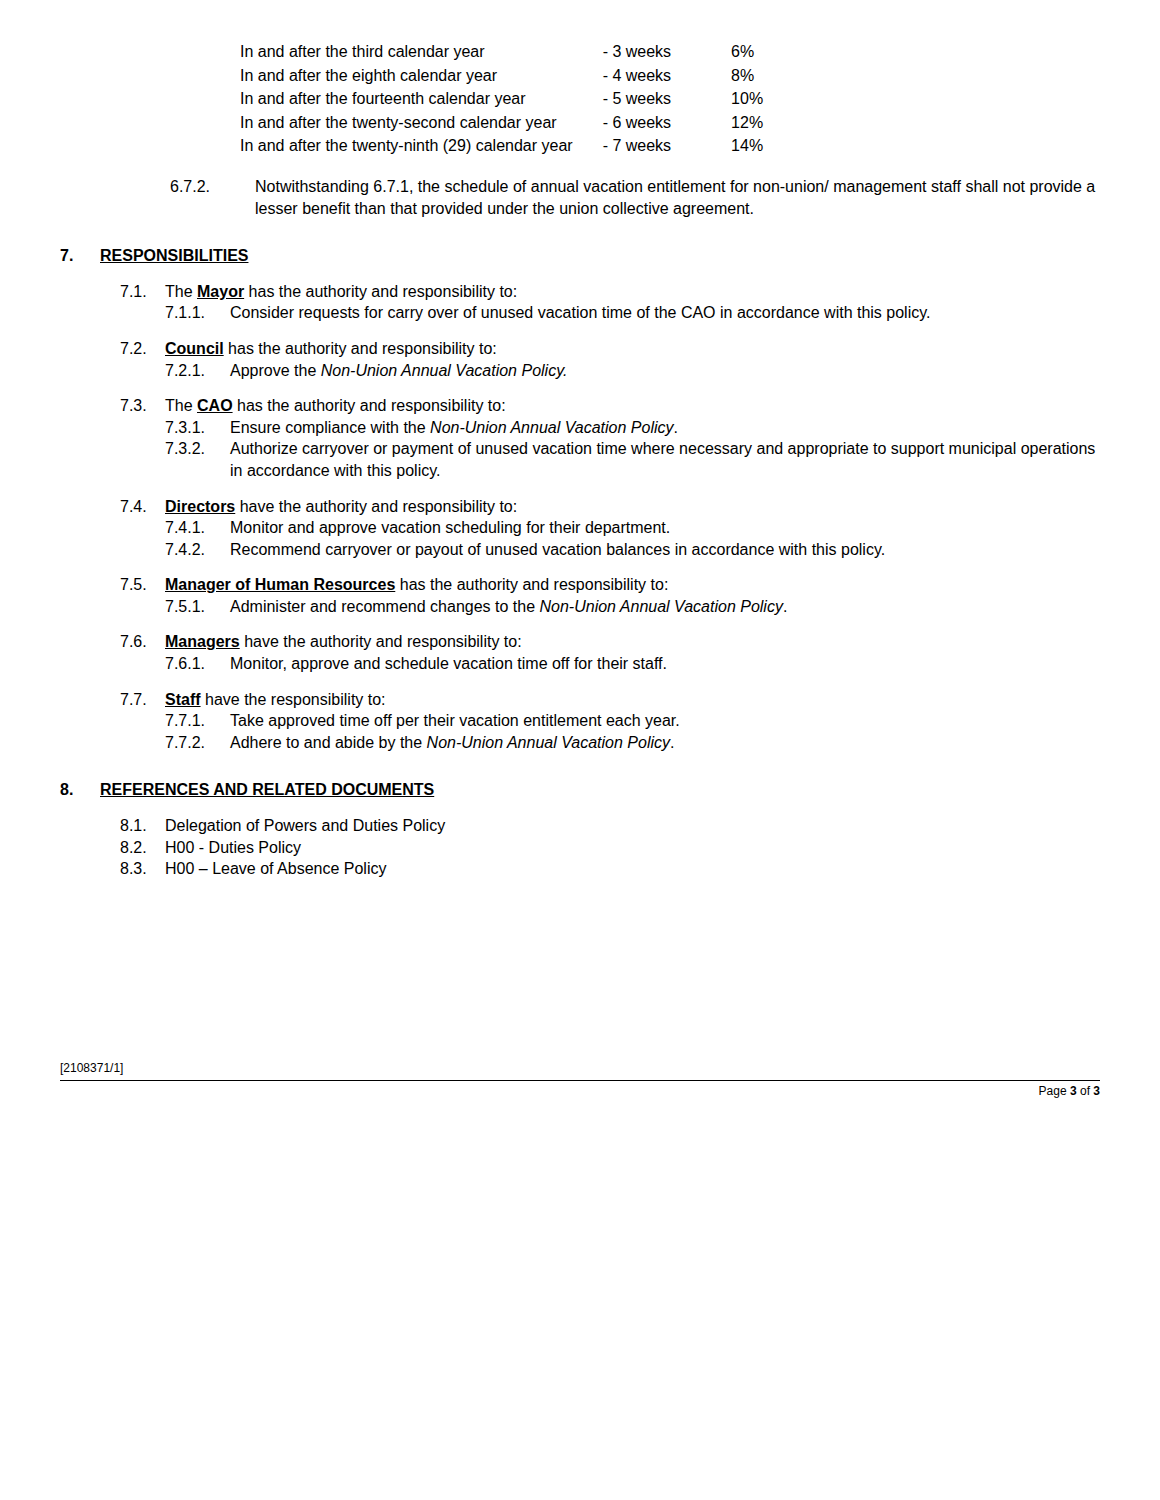| In and after the third calendar year | - 3 weeks | 6% |
| In and after the eighth calendar year | - 4 weeks | 8% |
| In and after the fourteenth calendar year | - 5 weeks | 10% |
| In and after the twenty-second calendar year | - 6 weeks | 12% |
| In and after the twenty-ninth (29) calendar year | - 7 weeks | 14% |
6.7.2.
Notwithstanding 6.7.1, the schedule of annual vacation entitlement for non-union/ management staff shall not provide a lesser benefit than that provided under the union collective agreement.
7. RESPONSIBILITIES
7.1.
The Mayor has the authority and responsibility to:
7.1.1.
Consider requests for carry over of unused vacation time of the CAO in accordance with this policy.
7.2.
Council has the authority and responsibility to:
7.2.1.
Approve the Non-Union Annual Vacation Policy.
7.3.
The CAO has the authority and responsibility to:
7.3.1.
Ensure compliance with the Non-Union Annual Vacation Policy.
7.3.2.
Authorize carryover or payment of unused vacation time where necessary and appropriate to support municipal operations in accordance with this policy.
7.4.
Directors have the authority and responsibility to:
7.4.1.
Monitor and approve vacation scheduling for their department.
7.4.2.
Recommend carryover or payout of unused vacation balances in accordance with this policy.
7.5.
Manager of Human Resources has the authority and responsibility to:
7.5.1.
Administer and recommend changes to the Non-Union Annual Vacation Policy.
7.6.
Managers have the authority and responsibility to:
7.6.1.
Monitor, approve and schedule vacation time off for their staff.
7.7.
Staff have the responsibility to:
7.7.1.
Take approved time off per their vacation entitlement each year.
7.7.2.
Adhere to and abide by the Non-Union Annual Vacation Policy.
8. REFERENCES AND RELATED DOCUMENTS
8.1.
Delegation of Powers and Duties Policy
8.2.
H00 - Duties Policy
8.3.
H00 – Leave of Absence Policy
[2108371/1]
Page 3 of 3